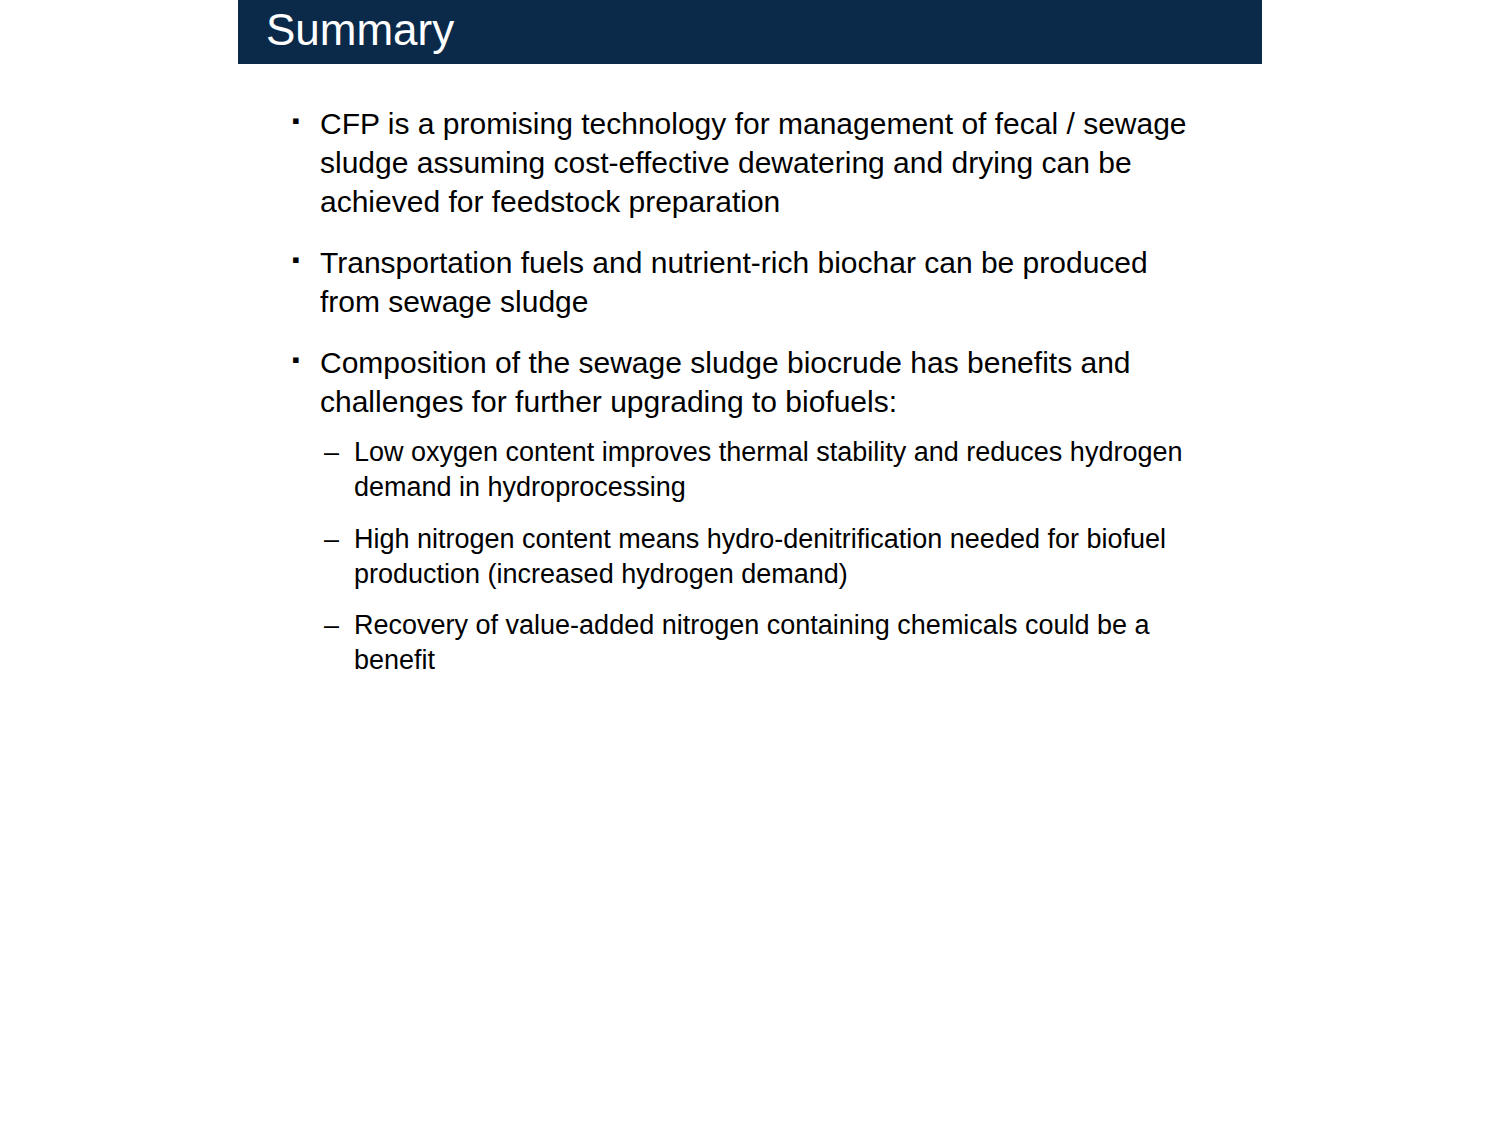Summary
CFP is a promising technology for management of fecal / sewage sludge assuming cost-effective dewatering and drying can be achieved for feedstock preparation
Transportation fuels and nutrient-rich biochar can be produced from sewage sludge
Composition of the sewage sludge biocrude has benefits and challenges for further upgrading to biofuels:
Low oxygen content improves thermal stability and reduces hydrogen demand in hydroprocessing
High nitrogen content means hydro-denitrification needed for biofuel production (increased hydrogen demand)
Recovery of value-added nitrogen containing chemicals could be a benefit